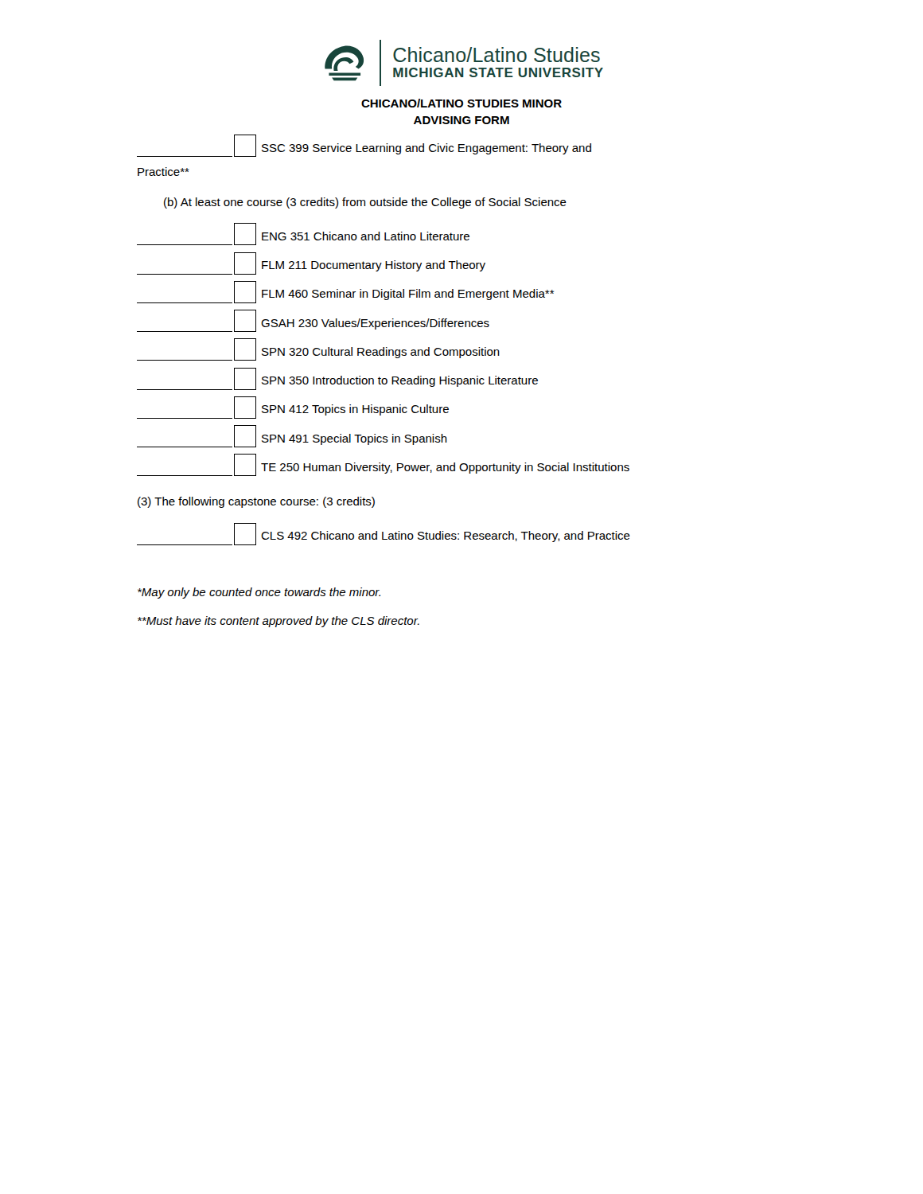Chicano/Latino Studies
MICHIGAN STATE UNIVERSITY
CHICANO/LATINO STUDIES MINOR
ADVISING FORM
SSC 399 Service Learning and Civic Engagement: Theory and
Practice**
(b) At least one course (3 credits) from outside the College of Social Science
ENG 351 Chicano and Latino Literature
FLM 211 Documentary History and Theory
FLM 460 Seminar in Digital Film and Emergent Media**
GSAH 230 Values/Experiences/Differences
SPN 320 Cultural Readings and Composition
SPN 350 Introduction to Reading Hispanic Literature
SPN 412 Topics in Hispanic Culture
SPN 491 Special Topics in Spanish
TE 250 Human Diversity, Power, and Opportunity in Social Institutions
(3) The following capstone course: (3 credits)
CLS 492 Chicano and Latino Studies: Research, Theory, and Practice
*May only be counted once towards the minor.
**Must have its content approved by the CLS director.